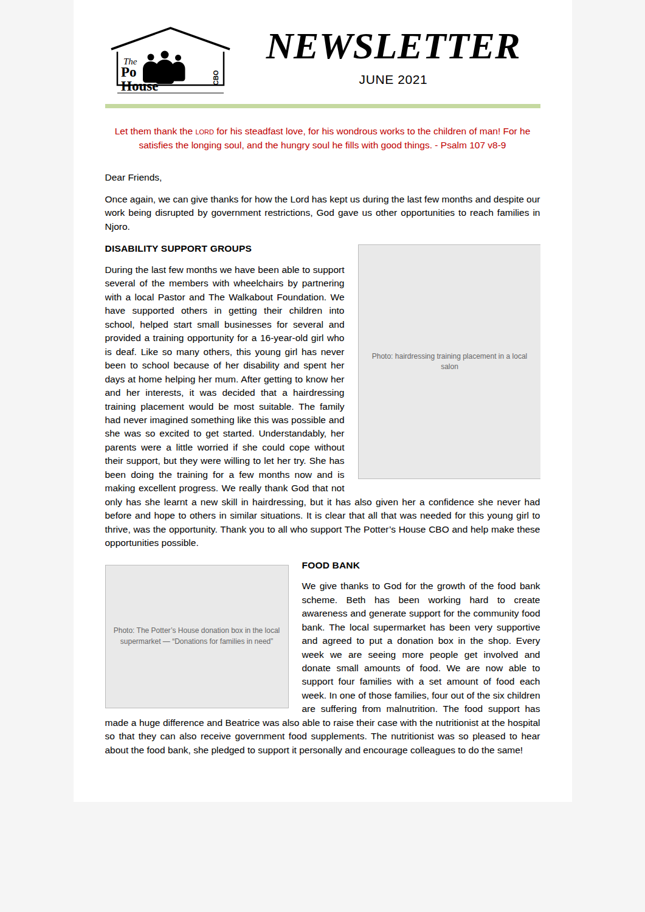The Po er’s House CBO God sets the solitary in families - Ps 68 v6
NEWSLETTER
JUNE 2021
Let them thank the Lord for his steadfast love, for his wondrous works to the children of man! For he satisfies the longing soul, and the hungry soul he fills with good things. - Psalm 107 v8-9
Dear Friends,
Once again, we can give thanks for how the Lord has kept us during the last few months and despite our work being disrupted by government restrictions, God gave us other opportunities to reach families in Njoro.
Photo: hairdressing training placement in a local salon
Disability Support Groups
During the last few months we have been able to support several of the members with wheelchairs by partnering with a local Pastor and The Walkabout Foundation. We have supported others in getting their children into school, helped start small businesses for several and provided a training opportunity for a 16-year-old girl who is deaf. Like so many others, this young girl has never been to school because of her disability and spent her days at home helping her mum. After getting to know her and her interests, it was decided that a hairdressing training placement would be most suitable. The family had never imagined something like this was possible and she was so excited to get started. Understandably, her parents were a little worried if she could cope without their support, but they were willing to let her try. She has been doing the training for a few months now and is making excellent progress. We really thank God that not only has she learnt a new skill in hairdressing, but it has also given her a confidence she never had before and hope to others in similar situations. It is clear that all that was needed for this young girl to thrive, was the opportunity. Thank you to all who support The Potter’s House CBO and help make these opportunities possible.
Photo: The Potter’s House donation box in the local supermarket — “Donations for families in need”
Food Bank
We give thanks to God for the growth of the food bank scheme. Beth has been working hard to create awareness and generate support for the community food bank. The local supermarket has been very supportive and agreed to put a donation box in the shop. Every week we are seeing more people get involved and donate small amounts of food. We are now able to support four families with a set amount of food each week. In one of those families, four out of the six children are suffering from malnutrition. The food support has made a huge difference and Beatrice was also able to raise their case with the nutritionist at the hospital so that they can also receive government food supplements. The nutritionist was so pleased to hear about the food bank, she pledged to support it personally and encourage colleagues to do the same!